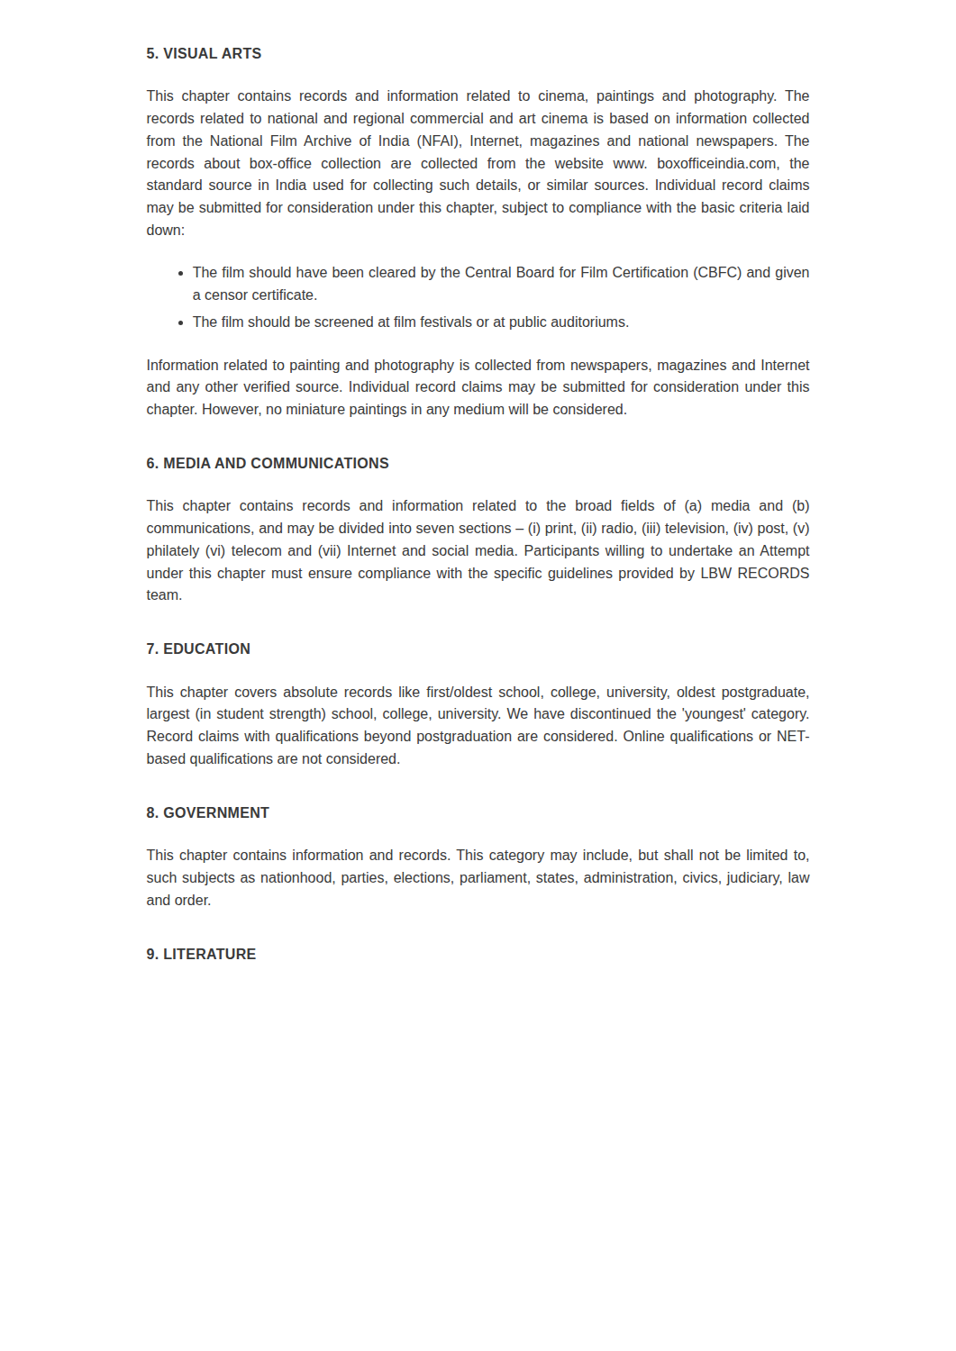5. VISUAL ARTS
This chapter contains records and information related to cinema, paintings and photography. The records related to national and regional commercial and art cinema is based on information collected from the National Film Archive of India (NFAI), Internet, magazines and national newspapers. The records about box-office collection are collected from the website www. boxofficeindia.com, the standard source in India used for collecting such details, or similar sources. Individual record claims may be submitted for consideration under this chapter, subject to compliance with the basic criteria laid down:
The film should have been cleared by the Central Board for Film Certification (CBFC) and given a censor certificate.
The film should be screened at film festivals or at public auditoriums.
Information related to painting and photography is collected from newspapers, magazines and Internet and any other verified source. Individual record claims may be submitted for consideration under this chapter. However, no miniature paintings in any medium will be considered.
6. MEDIA AND COMMUNICATIONS
This chapter contains records and information related to the broad fields of (a) media and (b) communications, and may be divided into seven sections – (i) print, (ii) radio, (iii) television, (iv) post, (v) philately (vi) telecom and (vii) Internet and social media. Participants willing to undertake an Attempt under this chapter must ensure compliance with the specific guidelines provided by LBW RECORDS team.
7. EDUCATION
This chapter covers absolute records like first/oldest school, college, university, oldest postgraduate, largest (in student strength) school, college, university. We have discontinued the 'youngest' category. Record claims with qualifications beyond postgraduation are considered. Online qualifications or NET-based qualifications are not considered.
8. GOVERNMENT
This chapter contains information and records. This category may include, but shall not be limited to, such subjects as nationhood, parties, elections, parliament, states, administration, civics, judiciary, law and order.
9. LITERATURE